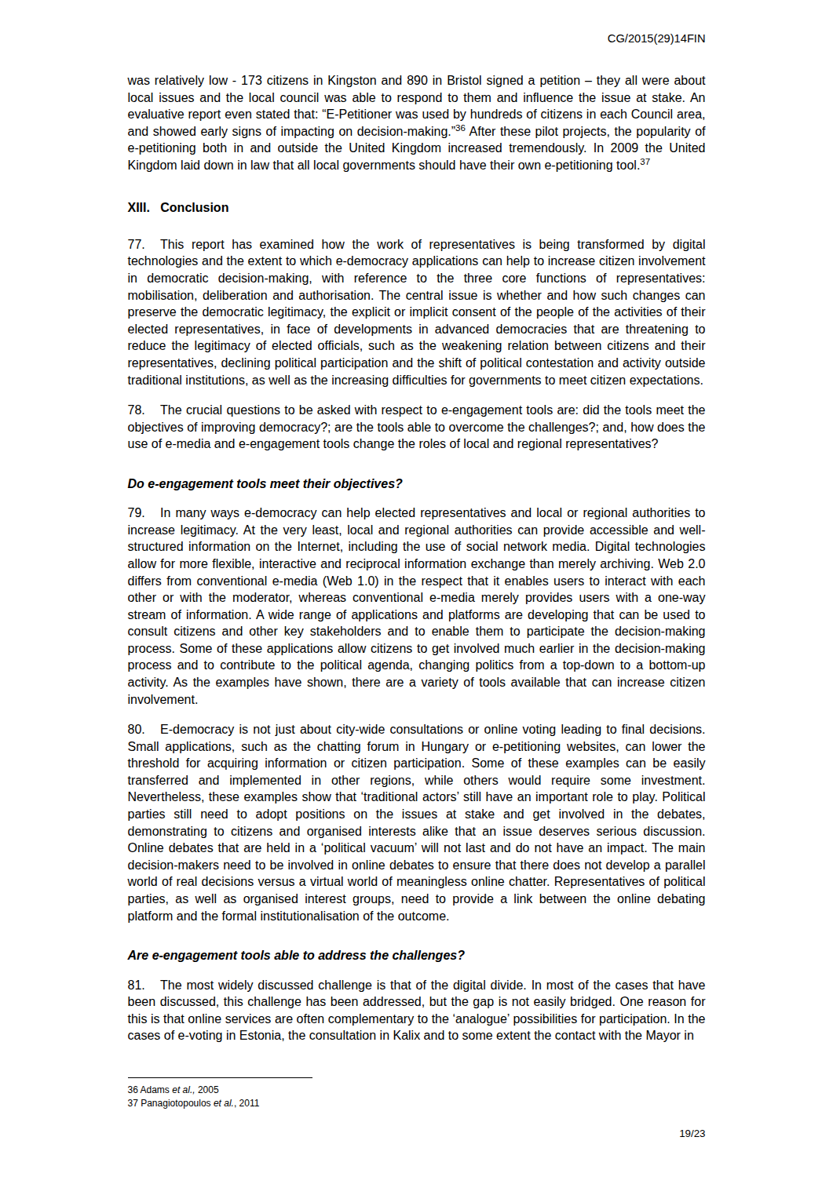CG/2015(29)14FIN
was relatively low - 173 citizens in Kingston and 890 in Bristol signed a petition – they all were about local issues and the local council was able to respond to them and influence the issue at stake. An evaluative report even stated that: “E-Petitioner was used by hundreds of citizens in each Council area, and showed early signs of impacting on decision-making.”36 After these pilot projects, the popularity of e-petitioning both in and outside the United Kingdom increased tremendously. In 2009 the United Kingdom laid down in law that all local governments should have their own e-petitioning tool.37
XIII. Conclusion
77. This report has examined how the work of representatives is being transformed by digital technologies and the extent to which e-democracy applications can help to increase citizen involvement in democratic decision-making, with reference to the three core functions of representatives: mobilisation, deliberation and authorisation. The central issue is whether and how such changes can preserve the democratic legitimacy, the explicit or implicit consent of the people of the activities of their elected representatives, in face of developments in advanced democracies that are threatening to reduce the legitimacy of elected officials, such as the weakening relation between citizens and their representatives, declining political participation and the shift of political contestation and activity outside traditional institutions, as well as the increasing difficulties for governments to meet citizen expectations.
78. The crucial questions to be asked with respect to e-engagement tools are: did the tools meet the objectives of improving democracy?; are the tools able to overcome the challenges?; and, how does the use of e-media and e-engagement tools change the roles of local and regional representatives?
Do e-engagement tools meet their objectives?
79. In many ways e-democracy can help elected representatives and local or regional authorities to increase legitimacy. At the very least, local and regional authorities can provide accessible and well-structured information on the Internet, including the use of social network media. Digital technologies allow for more flexible, interactive and reciprocal information exchange than merely archiving. Web 2.0 differs from conventional e-media (Web 1.0) in the respect that it enables users to interact with each other or with the moderator, whereas conventional e-media merely provides users with a one-way stream of information. A wide range of applications and platforms are developing that can be used to consult citizens and other key stakeholders and to enable them to participate the decision-making process. Some of these applications allow citizens to get involved much earlier in the decision-making process and to contribute to the political agenda, changing politics from a top-down to a bottom-up activity. As the examples have shown, there are a variety of tools available that can increase citizen involvement.
80. E-democracy is not just about city-wide consultations or online voting leading to final decisions. Small applications, such as the chatting forum in Hungary or e-petitioning websites, can lower the threshold for acquiring information or citizen participation. Some of these examples can be easily transferred and implemented in other regions, while others would require some investment. Nevertheless, these examples show that ‘traditional actors’ still have an important role to play. Political parties still need to adopt positions on the issues at stake and get involved in the debates, demonstrating to citizens and organised interests alike that an issue deserves serious discussion. Online debates that are held in a ‘political vacuum’ will not last and do not have an impact. The main decision-makers need to be involved in online debates to ensure that there does not develop a parallel world of real decisions versus a virtual world of meaningless online chatter. Representatives of political parties, as well as organised interest groups, need to provide a link between the online debating platform and the formal institutionalisation of the outcome.
Are e-engagement tools able to address the challenges?
81. The most widely discussed challenge is that of the digital divide. In most of the cases that have been discussed, this challenge has been addressed, but the gap is not easily bridged. One reason for this is that online services are often complementary to the ‘analogue’ possibilities for participation. In the cases of e-voting in Estonia, the consultation in Kalix and to some extent the contact with the Mayor in
36 Adams et al., 2005
37 Panagiotopoulos et al., 2011
19/23